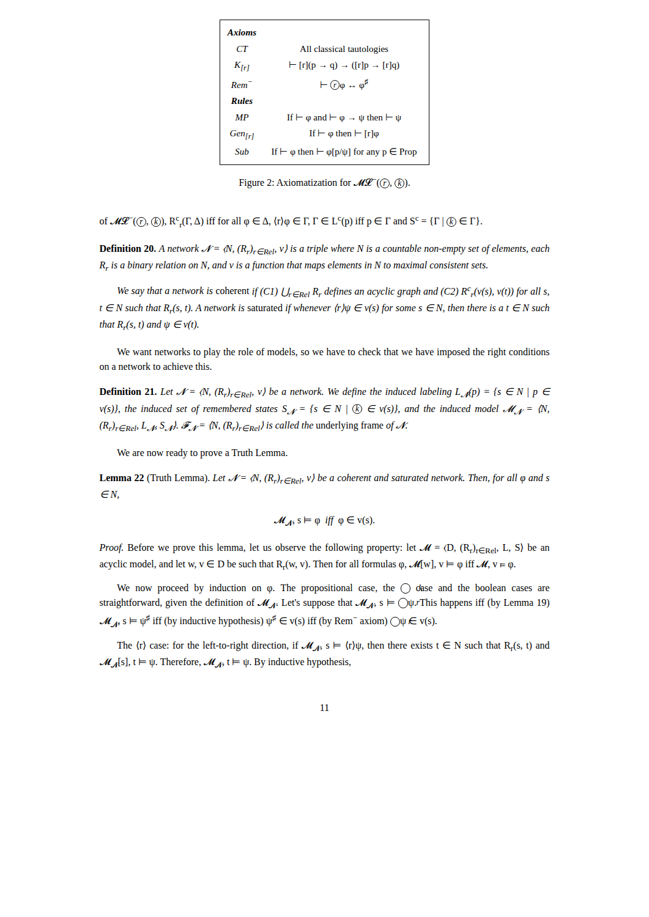| Axioms | |
| CT | All classical tautologies |
| K [r] | ⊢ [r](p → q) → ([r]p → [r]q) |
| Rem − | ⊢ r φ ↔ φ ♯ |
| Rules | |
| MP | If ⊢ φ and ⊢ φ → ψ then ⊢ ψ |
| Gen [r] | If ⊢ φ then ⊢ [r]φ |
| Sub | If ⊢ φ then ⊢ φ[p/ψ] for any p ∈ Prop |
Figure 2: Axiomatization for 𝓜𝓛−(r, k).
of 𝓜𝓛−(r, k), Rcr(Γ, Δ) iff for all φ ∈ Δ, ⟨r⟩φ ∈ Γ, Γ ∈ Lc(p) iff p ∈ Γ and Sc = {Γ | k ∈ Γ}.
Definition 20. A network 𝓝 = ⟨N, (Rr)r∈Rel, v⟩ is a triple where N is a countable non-empty set of elements, each Rr is a binary relation on N, and v is a function that maps elements in N to maximal consistent sets.
We say that a network is coherent if (C1) ⋃r∈Rel Rr defines an acyclic graph and (C2) Rcr(v(s), v(t)) for all s, t ∈ N such that Rr(s, t). A network is saturated if whenever ⟨r⟩ψ ∈ v(s) for some s ∈ N, then there is a t ∈ N such that Rr(s, t) and ψ ∈ v(t).
We want networks to play the role of models, so we have to check that we have imposed the right conditions on a network to achieve this.
Definition 21. Let 𝓝 = ⟨N, (Rr)r∈Rel, v⟩ be a network. We define the induced labeling L𝓝(p) = {s ∈ N | p ∈ v(s)}, the induced set of remembered states S𝓝 = {s ∈ N | k ∈ v(s)}, and the induced model 𝓜𝓝 = ⟨N, (Rr)r∈Rel, L𝓝, S𝓝⟩. 𝓕𝓝 = ⟨N, (Rr)r∈Rel⟩ is called the underlying frame of 𝓝.
We are now ready to prove a Truth Lemma.
Lemma 22 (Truth Lemma). Let 𝓝 = ⟨N, (Rr)r∈Rel, v⟩ be a coherent and saturated network. Then, for all φ and s ∈ N,
𝓜𝓝, s ⊨ φ iff φ ∈ v(s).
Proof. Before we prove this lemma, let us observe the following property: let 𝓜 = ⟨D, (Rr)r∈Rel, L, S⟩ be an acyclic model, and let w, v ∈ D be such that Rr(w, v). Then for all formulas φ, 𝓜[w], v ⊨ φ iff 𝓜, v ⊨ φ.
We now proceed by induction on φ. The propositional case, the k case and the boolean cases are straightforward, given the definition of 𝓜𝓝. Let's suppose that 𝓜𝓝, s ⊨ rψ. This happens iff (by Lemma 19) 𝓜𝓝, s ⊨ ψ♯ iff (by inductive hypothesis) ψ♯ ∈ v(s) iff (by Rem− axiom) rψ ∈ v(s).
The ⟨r⟩ case: for the left-to-right direction, if 𝓜𝓝, s ⊨ ⟨r⟩ψ, then there exists t ∈ N such that Rr(s, t) and 𝓜𝓝[s], t ⊨ ψ. Therefore, 𝓜𝓝, t ⊨ ψ. By inductive hypothesis,
11